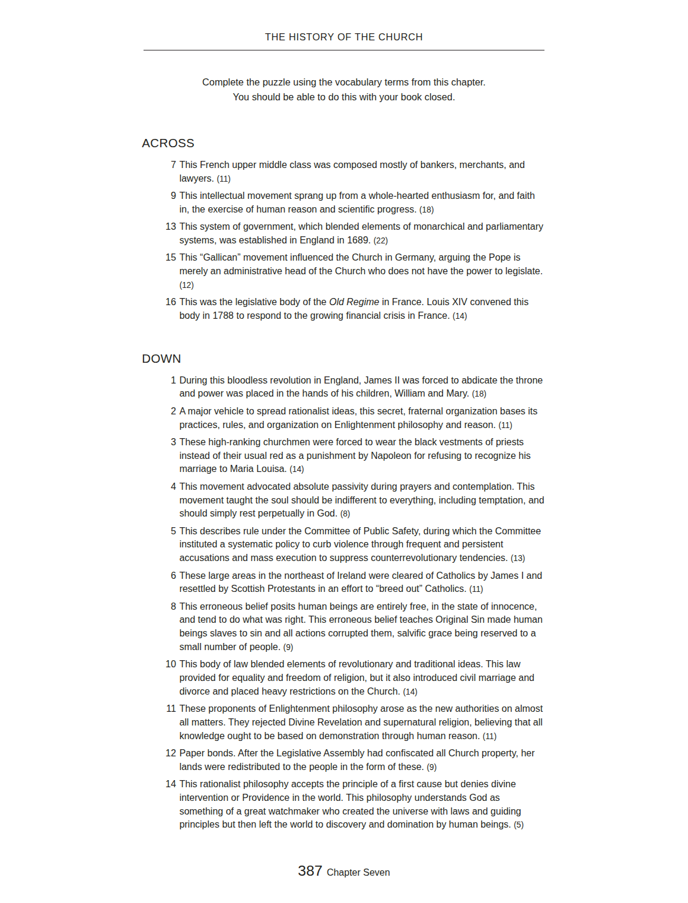The History of the Church
Complete the puzzle using the vocabulary terms from this chapter.
You should be able to do this with your book closed.
Across
7 This French upper middle class was composed mostly of bankers, merchants, and lawyers. (11)
9 This intellectual movement sprang up from a whole-hearted enthusiasm for, and faith in, the exercise of human reason and scientific progress. (18)
13 This system of government, which blended elements of monarchical and parliamentary systems, was established in England in 1689. (22)
15 This “Gallican” movement influenced the Church in Germany, arguing the Pope is merely an administrative head of the Church who does not have the power to legislate. (12)
16 This was the legislative body of the Old Regime in France. Louis XIV convened this body in 1788 to respond to the growing financial crisis in France. (14)
Down
1 During this bloodless revolution in England, James II was forced to abdicate the throne and power was placed in the hands of his children, William and Mary. (18)
2 A major vehicle to spread rationalist ideas, this secret, fraternal organization bases its practices, rules, and organization on Enlightenment philosophy and reason. (11)
3 These high-ranking churchmen were forced to wear the black vestments of priests instead of their usual red as a punishment by Napoleon for refusing to recognize his marriage to Maria Louisa. (14)
4 This movement advocated absolute passivity during prayers and contemplation. This movement taught the soul should be indifferent to everything, including temptation, and should simply rest perpetually in God. (8)
5 This describes rule under the Committee of Public Safety, during which the Committee instituted a systematic policy to curb violence through frequent and persistent accusations and mass execution to suppress counterrevolutionary tendencies. (13)
6 These large areas in the northeast of Ireland were cleared of Catholics by James I and resettled by Scottish Protestants in an effort to “breed out” Catholics. (11)
8 This erroneous belief posits human beings are entirely free, in the state of innocence, and tend to do what was right. This erroneous belief teaches Original Sin made human beings slaves to sin and all actions corrupted them, salvific grace being reserved to a small number of people. (9)
10 This body of law blended elements of revolutionary and traditional ideas. This law provided for equality and freedom of religion, but it also introduced civil marriage and divorce and placed heavy restrictions on the Church. (14)
11 These proponents of Enlightenment philosophy arose as the new authorities on almost all matters. They rejected Divine Revelation and supernatural religion, believing that all knowledge ought to be based on demonstration through human reason. (11)
12 Paper bonds. After the Legislative Assembly had confiscated all Church property, her lands were redistributed to the people in the form of these. (9)
14 This rationalist philosophy accepts the principle of a first cause but denies divine intervention or Providence in the world. This philosophy understands God as something of a great watchmaker who created the universe with laws and guiding principles but then left the world to discovery and domination by human beings. (5)
387 Chapter Seven